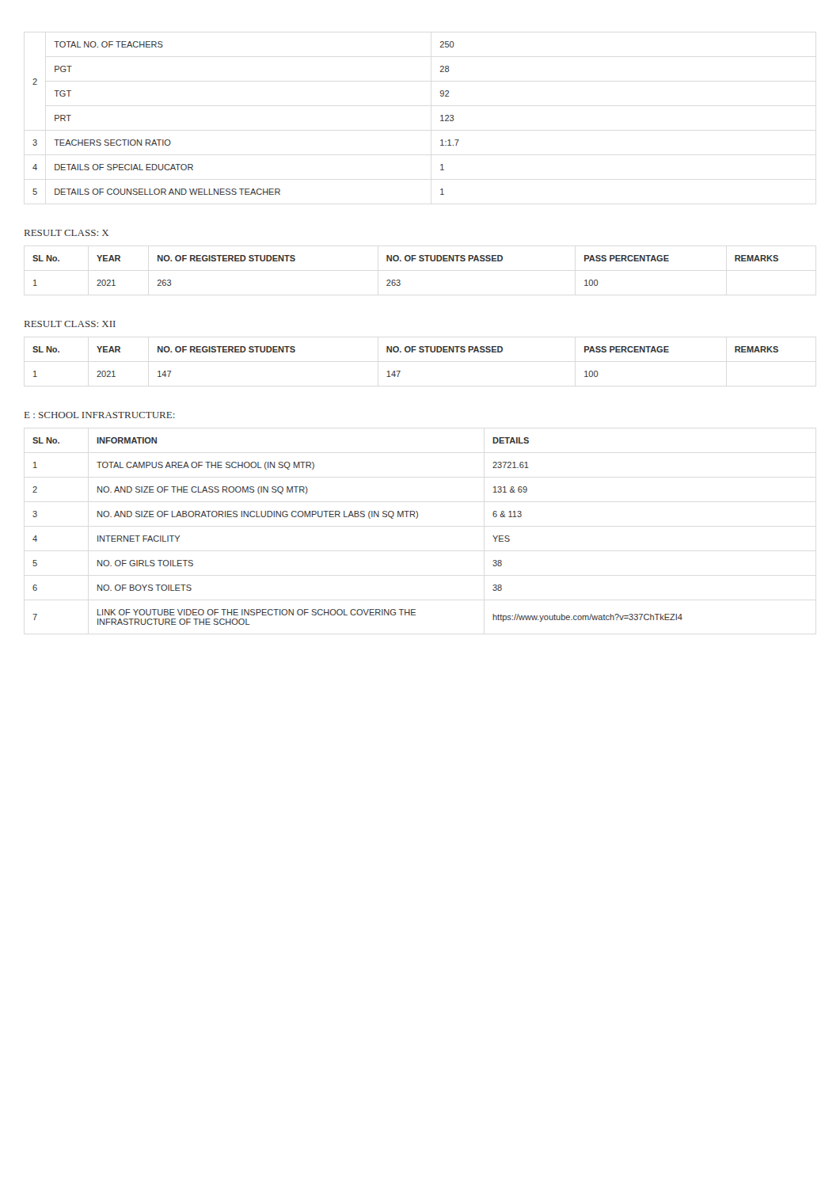| 2 | TOTAL NO. OF TEACHERS | 250 |
| PGT | 28 |
| TGT | 92 |
| PRT | 123 |
| 3 | TEACHERS SECTION RATIO | 1:1.7 |
| 4 | DETAILS OF SPECIAL EDUCATOR | 1 |
| 5 | DETAILS OF COUNSELLOR AND WELLNESS TEACHER | 1 |
RESULT CLASS: X
| SL No. | YEAR | NO. OF REGISTERED STUDENTS | NO. OF STUDENTS PASSED | PASS PERCENTAGE | REMARKS |
| --- | --- | --- | --- | --- | --- |
| 1 | 2021 | 263 | 263 | 100 | |
RESULT CLASS: XII
| SL No. | YEAR | NO. OF REGISTERED STUDENTS | NO. OF STUDENTS PASSED | PASS PERCENTAGE | REMARKS |
| --- | --- | --- | --- | --- | --- |
| 1 | 2021 | 147 | 147 | 100 | |
E : SCHOOL INFRASTRUCTURE:
| SL No. | INFORMATION | DETAILS |
| --- | --- | --- |
| 1 | TOTAL CAMPUS AREA OF THE SCHOOL (IN SQ MTR) | 23721.61 |
| 2 | NO. AND SIZE OF THE CLASS ROOMS (IN SQ MTR) | 131 & 69 |
| 3 | NO. AND SIZE OF LABORATORIES INCLUDING COMPUTER LABS (IN SQ MTR) | 6 & 113 |
| 4 | INTERNET FACILITY | YES |
| 5 | NO. OF GIRLS TOILETS | 38 |
| 6 | NO. OF BOYS TOILETS | 38 |
| 7 | LINK OF YOUTUBE VIDEO OF THE INSPECTION OF SCHOOL COVERING THE INFRASTRUCTURE OF THE SCHOOL | https://www.youtube.com/watch?v=337ChTkEZI4 |